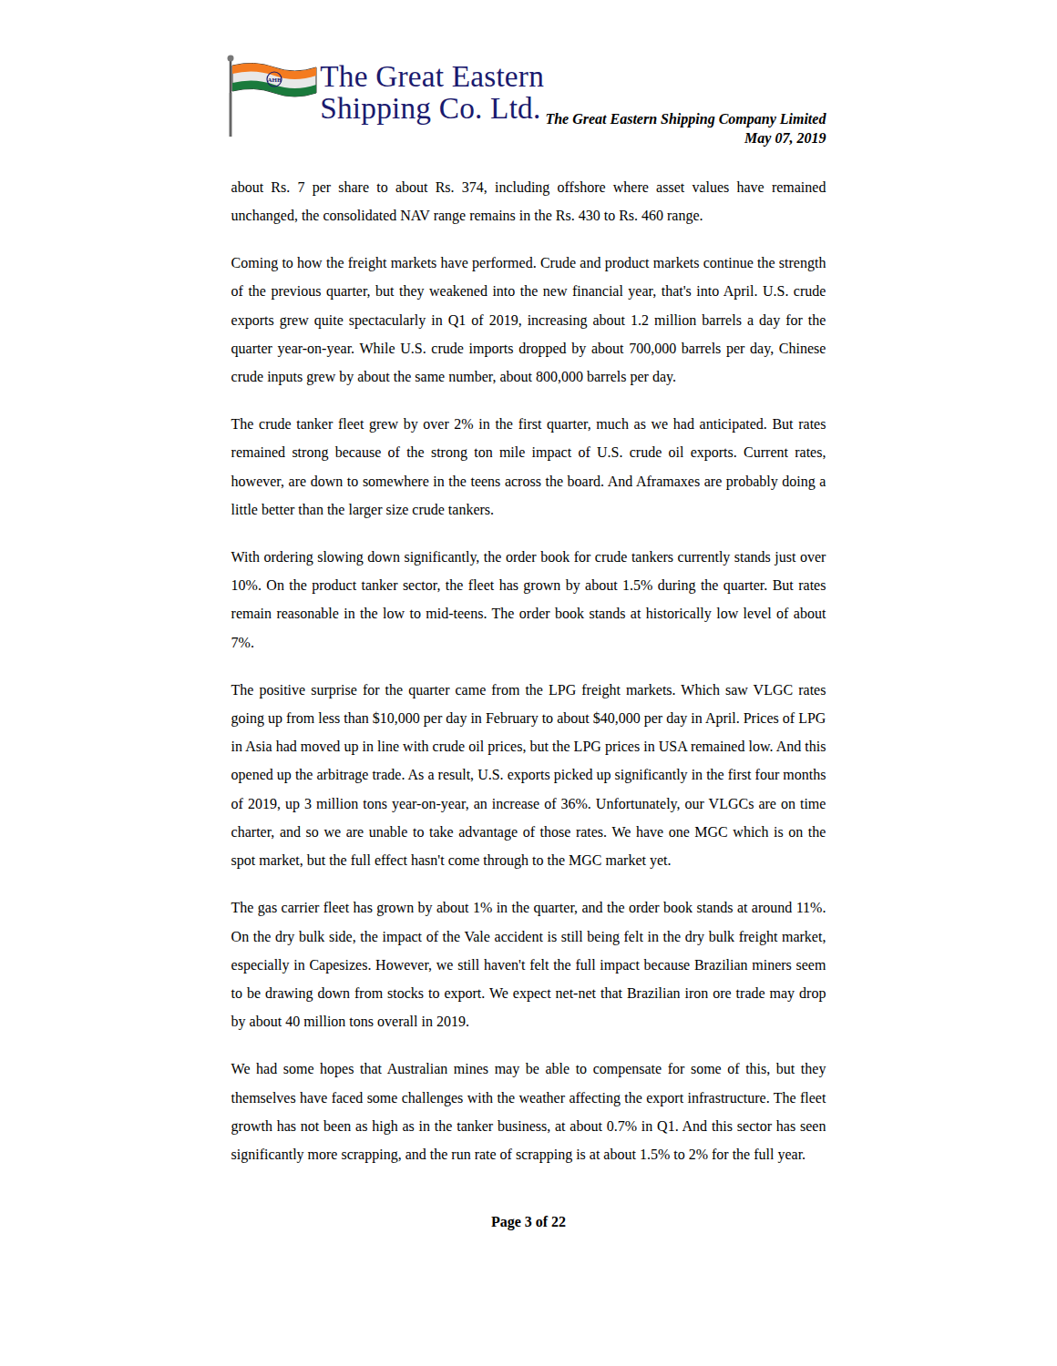AHB
The Great Eastern
Shipping Co. Ltd.
The Great Eastern Shipping Company Limited
May 07, 2019
about Rs. 7 per share to about Rs. 374, including offshore where asset values have remained unchanged, the consolidated NAV range remains in the Rs. 430 to Rs. 460 range.
Coming to how the freight markets have performed. Crude and product markets continue the strength of the previous quarter, but they weakened into the new financial year, that's into April. U.S. crude exports grew quite spectacularly in Q1 of 2019, increasing about 1.2 million barrels a day for the quarter year-on-year. While U.S. crude imports dropped by about 700,000 barrels per day, Chinese crude inputs grew by about the same number, about 800,000 barrels per day.
The crude tanker fleet grew by over 2% in the first quarter, much as we had anticipated. But rates remained strong because of the strong ton mile impact of U.S. crude oil exports. Current rates, however, are down to somewhere in the teens across the board. And Aframaxes are probably doing a little better than the larger size crude tankers.
With ordering slowing down significantly, the order book for crude tankers currently stands just over 10%. On the product tanker sector, the fleet has grown by about 1.5% during the quarter. But rates remain reasonable in the low to mid-teens. The order book stands at historically low level of about 7%.
The positive surprise for the quarter came from the LPG freight markets. Which saw VLGC rates going up from less than $10,000 per day in February to about $40,000 per day in April. Prices of LPG in Asia had moved up in line with crude oil prices, but the LPG prices in USA remained low. And this opened up the arbitrage trade. As a result, U.S. exports picked up significantly in the first four months of 2019, up 3 million tons year-on-year, an increase of 36%. Unfortunately, our VLGCs are on time charter, and so we are unable to take advantage of those rates. We have one MGC which is on the spot market, but the full effect hasn't come through to the MGC market yet.
The gas carrier fleet has grown by about 1% in the quarter, and the order book stands at around 11%. On the dry bulk side, the impact of the Vale accident is still being felt in the dry bulk freight market, especially in Capesizes. However, we still haven't felt the full impact because Brazilian miners seem to be drawing down from stocks to export. We expect net-net that Brazilian iron ore trade may drop by about 40 million tons overall in 2019.
We had some hopes that Australian mines may be able to compensate for some of this, but they themselves have faced some challenges with the weather affecting the export infrastructure. The fleet growth has not been as high as in the tanker business, at about 0.7% in Q1. And this sector has seen significantly more scrapping, and the run rate of scrapping is at about 1.5% to 2% for the full year.
Page 3 of 22